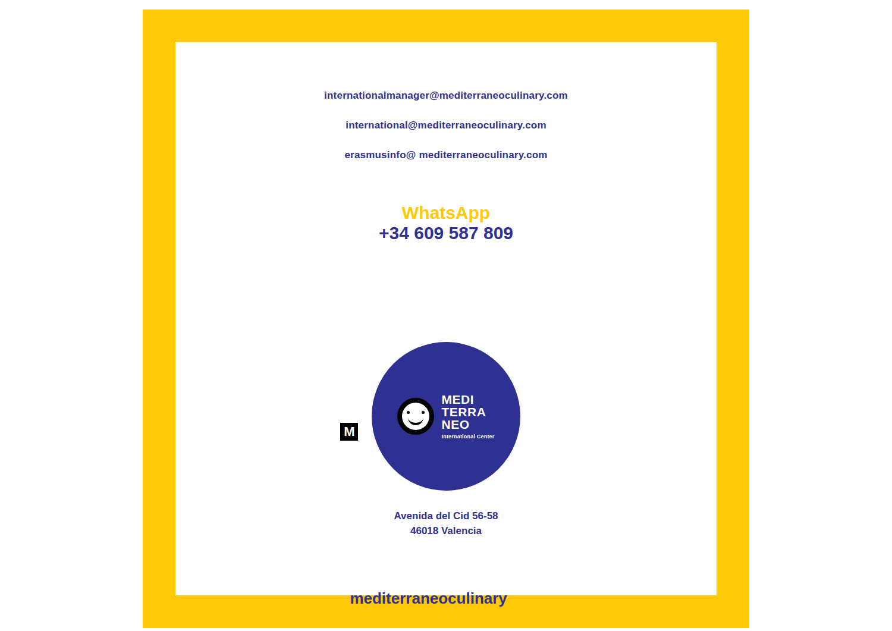internationalmanager@mediterraneoculinary.com
international@mediterraneoculinary.com
erasmusinfo@ mediterraneoculinary.com
WhatsApp
+34 609 587 809
MEDI TERRA NEO International Center
M
Avenida del Cid 56-58
46018 Valencia
mediterraneoculinary.com